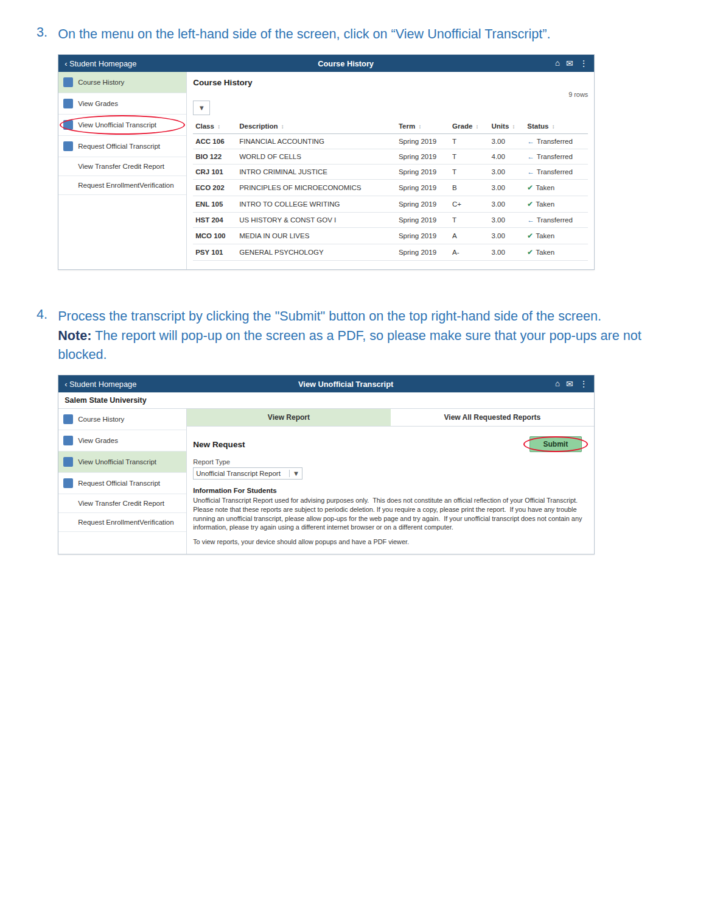On the menu on the left-hand side of the screen, click on “View Unofficial Transcript”.
‹ Student Homepage
Course History
⌂✉⋮
Course History
View Grades
View Unofficial Transcript
Request Official Transcript
View Transfer Credit Report
Request EnrollmentVerification
Course History
9 rows
▼
| Class ↕ | Description ↕ | Term ↕ | Grade ↕ | Units ↕ | Status ↕ |
| --- | --- | --- | --- | --- | --- |
| ACC 106 | FINANCIAL ACCOUNTING | Spring 2019 | T | 3.00 | ← Transferred |
| BIO 122 | WORLD OF CELLS | Spring 2019 | T | 4.00 | ← Transferred |
| CRJ 101 | INTRO CRIMINAL JUSTICE | Spring 2019 | T | 3.00 | ← Transferred |
| ECO 202 | PRINCIPLES OF MICROECONOMICS | Spring 2019 | B | 3.00 | ✔ Taken |
| ENL 105 | INTRO TO COLLEGE WRITING | Spring 2019 | C+ | 3.00 | ✔ Taken |
| HST 204 | US HISTORY & CONST GOV I | Spring 2019 | T | 3.00 | ← Transferred |
| MCO 100 | MEDIA IN OUR LIVES | Spring 2019 | A | 3.00 | ✔ Taken |
| PSY 101 | GENERAL PSYCHOLOGY | Spring 2019 | A- | 3.00 | ✔ Taken |
Process the transcript by clicking the "Submit" button on the top right-hand side of the screen.
Note: The report will pop-up on the screen as a PDF, so please make sure that your pop-ups are not blocked.
‹ Student Homepage
View Unofficial Transcript
⌂✉⋮
Salem State University
Course History
View Grades
View Unofficial Transcript
Request Official Transcript
View Transfer Credit Report
Request EnrollmentVerification
View Report
View All Requested Reports
New Request
Submit
Report Type
Unofficial Transcript Report ▼
Information For Students
Unofficial Transcript Report used for advising purposes only. This does not constitute an official reflection of your Official Transcript. Please note that these reports are subject to periodic deletion. If you require a copy, please print the report. If you have any trouble running an unofficial transcript, please allow pop-ups for the web page and try again. If your unofficial transcript does not contain any information, please try again using a different internet browser or on a different computer.
To view reports, your device should allow popups and have a PDF viewer.